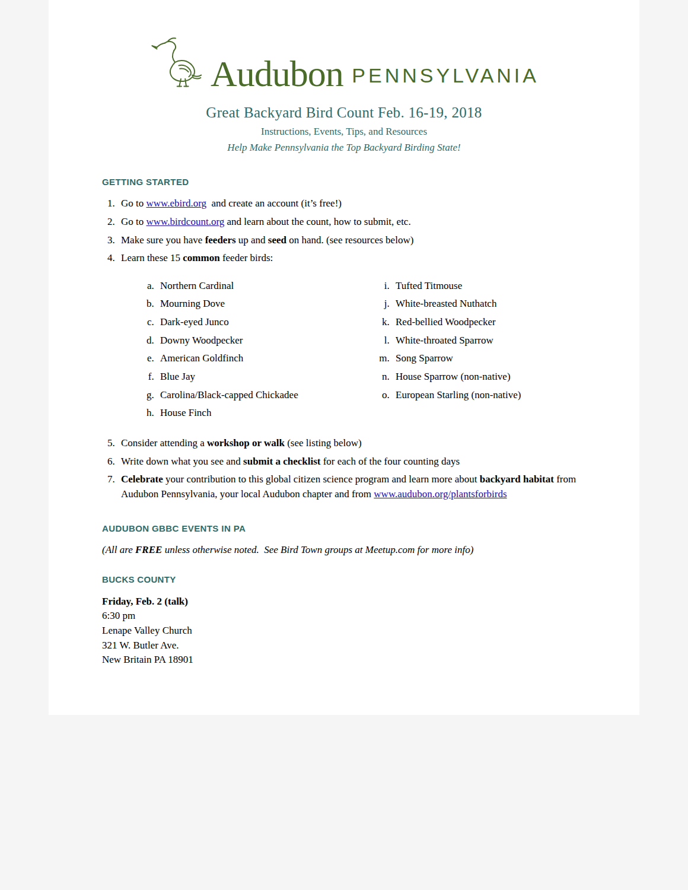Audubon PENNSYLVANIA
Great Backyard Bird Count Feb. 16-19, 2018
Instructions, Events, Tips, and Resources
Help Make Pennsylvania the Top Backyard Birding State!
GETTING STARTED
Go to www.ebird.org and create an account (it’s free!)
Go to www.birdcount.org and learn about the count, how to submit, etc.
Make sure you have feeders up and seed on hand. (see resources below)
Learn these 15 common feeder birds:
Northern Cardinal
Mourning Dove
Dark-eyed Junco
Downy Woodpecker
American Goldfinch
Blue Jay
Carolina/Black-capped Chickadee
House Finch
Tufted Titmouse
White-breasted Nuthatch
Red-bellied Woodpecker
White-throated Sparrow
Song Sparrow
House Sparrow (non-native)
European Starling (non-native)
Consider attending a workshop or walk (see listing below)
Write down what you see and submit a checklist for each of the four counting days
Celebrate your contribution to this global citizen science program and learn more about backyard habitat from Audubon Pennsylvania, your local Audubon chapter and from www.audubon.org/plantsforbirds
AUDUBON GBBC EVENTS IN PA
(All are FREE unless otherwise noted. See Bird Town groups at Meetup.com for more info)
BUCKS COUNTY
Friday, Feb. 2 (talk)
6:30 pm
Lenape Valley Church
321 W. Butler Ave.
New Britain PA 18901